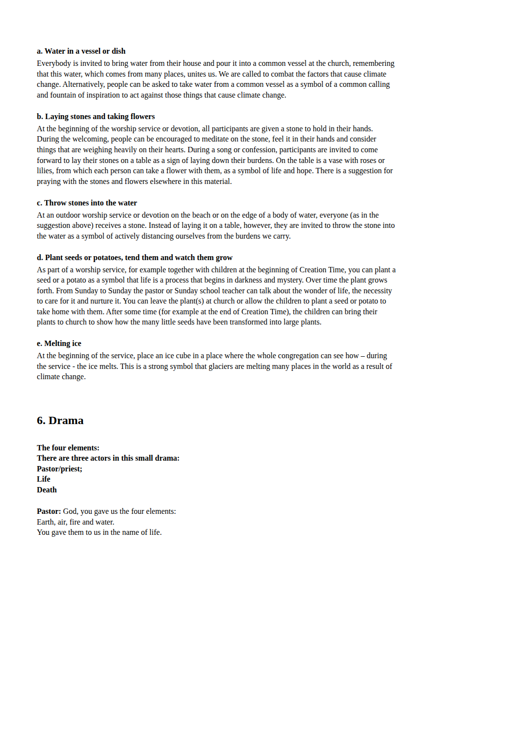a. Water in a vessel or dish
Everybody is invited to bring water from their house and pour it into a common vessel at the church, remembering that this water, which comes from many places, unites us. We are called to combat the factors that cause climate change. Alternatively, people can be asked to take water from a common vessel as a symbol of a common calling and fountain of inspiration to act against those things that cause climate change.
b. Laying stones and taking flowers
At the beginning of the worship service or devotion, all participants are given a stone to hold in their hands. During the welcoming, people can be encouraged to meditate on the stone, feel it in their hands and consider things that are weighing heavily on their hearts. During a song or confession, participants are invited to come forward to lay their stones on a table as a sign of laying down their burdens. On the table is a vase with roses or lilies, from which each person can take a flower with them, as a symbol of life and hope. There is a suggestion for praying with the stones and flowers elsewhere in this material.
c. Throw stones into the water
At an outdoor worship service or devotion on the beach or on the edge of a body of water, everyone (as in the suggestion above) receives a stone. Instead of laying it on a table, however, they are invited to throw the stone into the water as a symbol of actively distancing ourselves from the burdens we carry.
d. Plant seeds or potatoes, tend them and watch them grow
As part of a worship service, for example together with children at the beginning of Creation Time, you can plant a seed or a potato as a symbol that life is a process that begins in darkness and mystery. Over time the plant grows forth. From Sunday to Sunday the pastor or Sunday school teacher can talk about the wonder of life, the necessity to care for it and nurture it. You can leave the plant(s) at church or allow the children to plant a seed or potato to take home with them. After some time (for example at the end of Creation Time), the children can bring their plants to church to show how the many little seeds have been transformed into large plants.
e. Melting ice
At the beginning of the service, place an ice cube in a place where the whole congregation can see how – during the service - the ice melts. This is a strong symbol that glaciers are melting many places in the world as a result of climate change.
6. Drama
The four elements:
There are three actors in this small drama:
Pastor/priest;
Life
Death
Pastor: God, you gave us the four elements:
Earth, air, fire and water.
You gave them to us in the name of life.